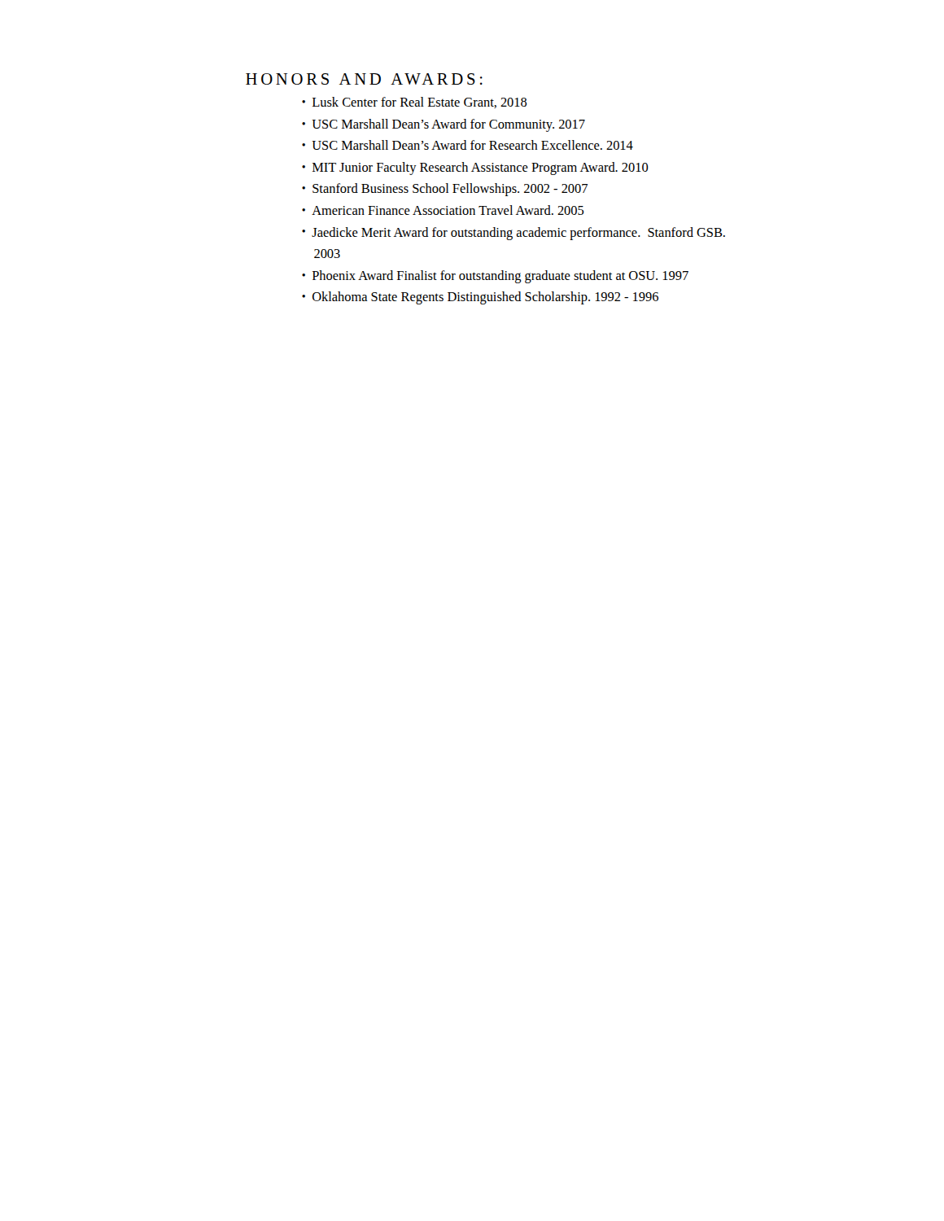Honors and Awards:
Lusk Center for Real Estate Grant, 2018
USC Marshall Dean’s Award for Community. 2017
USC Marshall Dean’s Award for Research Excellence. 2014
MIT Junior Faculty Research Assistance Program Award. 2010
Stanford Business School Fellowships. 2002 - 2007
American Finance Association Travel Award. 2005
Jaedicke Merit Award for outstanding academic performance. Stanford GSB. 2003
Phoenix Award Finalist for outstanding graduate student at OSU. 1997
Oklahoma State Regents Distinguished Scholarship. 1992 - 1996